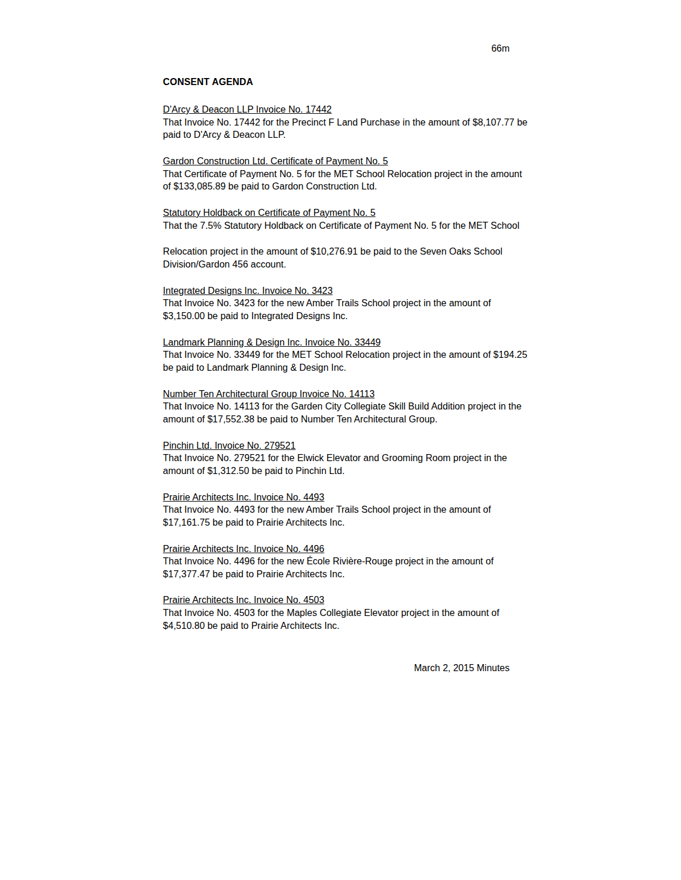66m
CONSENT AGENDA
D'Arcy & Deacon LLP Invoice No. 17442
That Invoice No. 17442 for the Precinct F Land Purchase in the amount of $8,107.77 be paid to D'Arcy & Deacon LLP.
Gardon Construction Ltd. Certificate of Payment No. 5
That Certificate of Payment No. 5 for the MET School Relocation project in the amount of $133,085.89 be paid to Gardon Construction Ltd.
Statutory Holdback on Certificate of Payment No. 5
That the 7.5% Statutory Holdback on Certificate of Payment No. 5 for the MET School
Relocation project in the amount of $10,276.91 be paid to the Seven Oaks School Division/Gardon 456 account.
Integrated Designs Inc. Invoice No. 3423
That Invoice No. 3423 for the new Amber Trails School project in the amount of $3,150.00 be paid to Integrated Designs Inc.
Landmark Planning & Design Inc. Invoice No. 33449
That Invoice No. 33449 for the MET School Relocation project in the amount of $194.25 be paid to Landmark Planning & Design Inc.
Number Ten Architectural Group Invoice No. 14113
That Invoice No. 14113 for the Garden City Collegiate Skill Build Addition project in the amount of $17,552.38 be paid to Number Ten Architectural Group.
Pinchin Ltd. Invoice No. 279521
That Invoice No. 279521 for the Elwick Elevator and Grooming Room project in the amount of $1,312.50 be paid to Pinchin Ltd.
Prairie Architects Inc. Invoice No. 4493
That Invoice No. 4493 for the new Amber Trails School project in the amount of $17,161.75 be paid to Prairie Architects Inc.
Prairie Architects Inc. Invoice No. 4496
That Invoice No. 4496 for the new École Rivière-Rouge project in the amount of $17,377.47 be paid to Prairie Architects Inc.
Prairie Architects Inc. Invoice No. 4503
That Invoice No. 4503 for the Maples Collegiate Elevator project in the amount of $4,510.80 be paid to Prairie Architects Inc.
March 2, 2015 Minutes